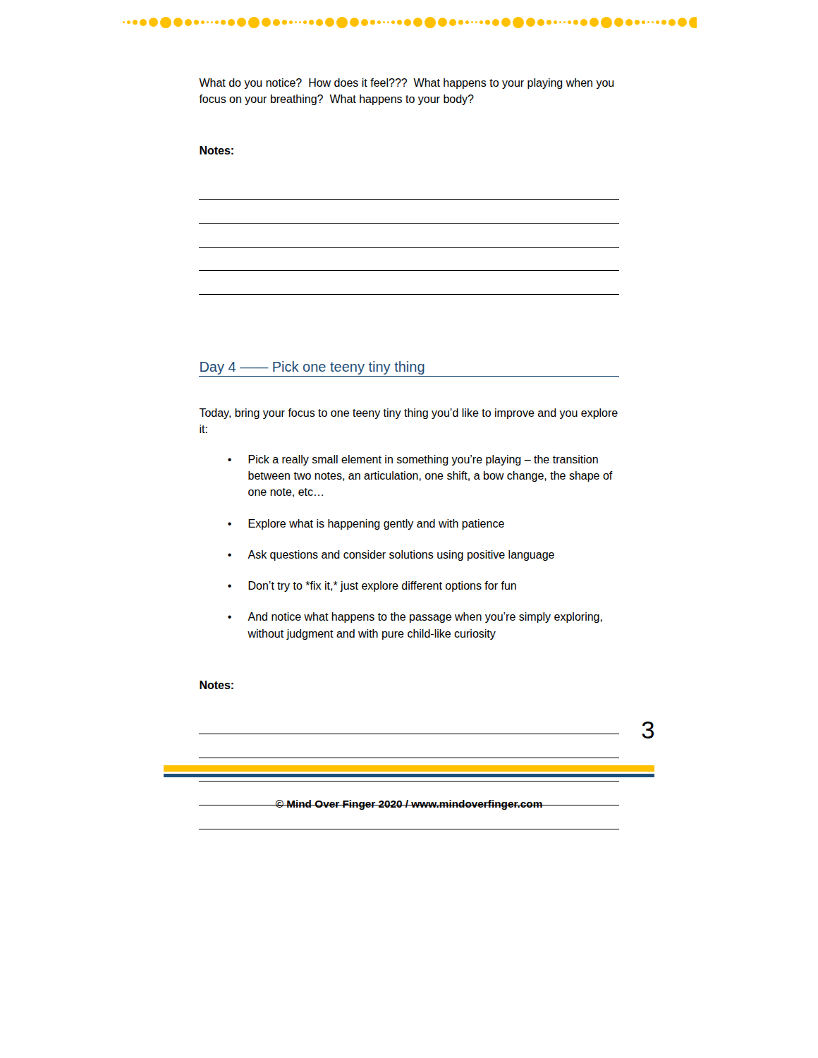What do you notice? How does it feel??? What happens to your playing when you focus on your breathing? What happens to your body?
Notes:
Day 4 —— Pick one teeny tiny thing
Today, bring your focus to one teeny tiny thing you’d like to improve and you explore it:
Pick a really small element in something you’re playing – the transition between two notes, an articulation, one shift, a bow change, the shape of one note, etc…
Explore what is happening gently and with patience
Ask questions and consider solutions using positive language
Don’t try to *fix it,* just explore different options for fun
And notice what happens to the passage when you’re simply exploring, without judgment and with pure child-like curiosity
Notes:
3
© Mind Over Finger 2020 / www.mindoverfinger.com